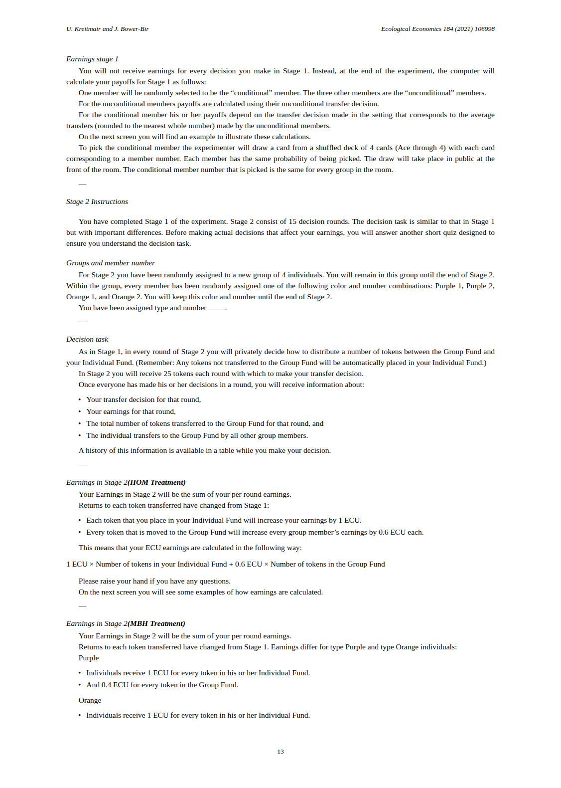U. Kreitmair and J. Bower-Bir
Ecological Economics 184 (2021) 106998
Earnings stage 1
You will not receive earnings for every decision you make in Stage 1. Instead, at the end of the experiment, the computer will calculate your payoffs for Stage 1 as follows:
One member will be randomly selected to be the “conditional” member. The three other members are the “unconditional” members.
For the unconditional members payoffs are calculated using their unconditional transfer decision.
For the conditional member his or her payoffs depend on the transfer decision made in the setting that corresponds to the average transfers (rounded to the nearest whole number) made by the unconditional members.
On the next screen you will find an example to illustrate these calculations.
To pick the conditional member the experimenter will draw a card from a shuffled deck of 4 cards (Ace through 4) with each card corresponding to a member number. Each member has the same probability of being picked. The draw will take place in public at the front of the room. The conditional member number that is picked is the same for every group in the room.
—
Stage 2 Instructions
You have completed Stage 1 of the experiment. Stage 2 consist of 15 decision rounds. The decision task is similar to that in Stage 1 but with important differences. Before making actual decisions that affect your earnings, you will answer another short quiz designed to ensure you understand the decision task.
Groups and member number
For Stage 2 you have been randomly assigned to a new group of 4 individuals. You will remain in this group until the end of Stage 2. Within the group, every member has been randomly assigned one of the following color and number combinations: Purple 1, Purple 2, Orange 1, and Orange 2. You will keep this color and number until the end of Stage 2.
You have been assigned type and number .
—
Decision task
As in Stage 1, in every round of Stage 2 you will privately decide how to distribute a number of tokens between the Group Fund and your Individual Fund. (Remember: Any tokens not transferred to the Group Fund will be automatically placed in your Individual Fund.)
In Stage 2 you will receive 25 tokens each round with which to make your transfer decision.
Once everyone has made his or her decisions in a round, you will receive information about:
Your transfer decision for that round,
Your earnings for that round,
The total number of tokens transferred to the Group Fund for that round, and
The individual transfers to the Group Fund by all other group members.
A history of this information is available in a table while you make your decision.
—
Earnings in Stage 2(HOM Treatment)
Your Earnings in Stage 2 will be the sum of your per round earnings.
Returns to each token transferred have changed from Stage 1:
Each token that you place in your Individual Fund will increase your earnings by 1 ECU.
Every token that is moved to the Group Fund will increase every group member’s earnings by 0.6 ECU each.
This means that your ECU earnings are calculated in the following way:
1 ECU × Number of tokens in your Individual Fund + 0.6 ECU × Number of tokens in the Group Fund
Please raise your hand if you have any questions.
On the next screen you will see some examples of how earnings are calculated.
—
Earnings in Stage 2(MBH Treatment)
Your Earnings in Stage 2 will be the sum of your per round earnings.
Returns to each token transferred have changed from Stage 1. Earnings differ for type Purple and type Orange individuals:
Purple
Individuals receive 1 ECU for every token in his or her Individual Fund.
And 0.4 ECU for every token in the Group Fund.
Orange
Individuals receive 1 ECU for every token in his or her Individual Fund.
13